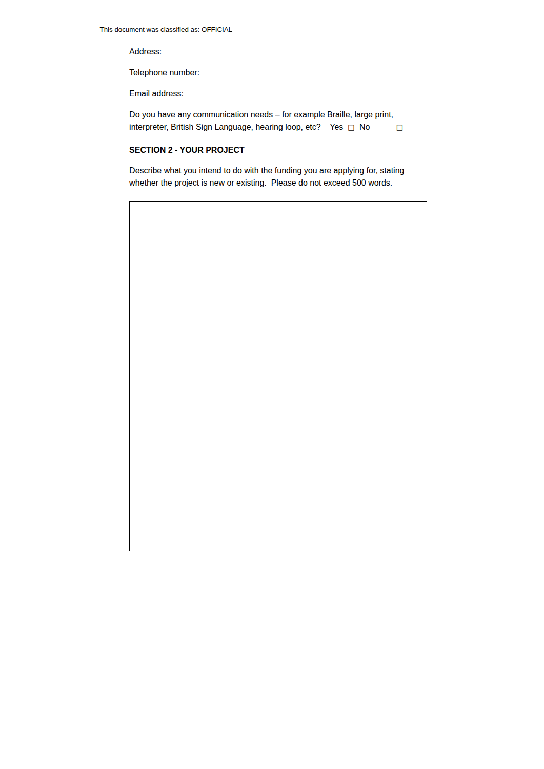This document was classified as: OFFICIAL
Address:
Telephone number:
Email address:
Do you have any communication needs – for example Braille, large print, interpreter, British Sign Language, hearing loop, etc? Yes □ No □
SECTION 2 - YOUR PROJECT
Describe what you intend to do with the funding you are applying for, stating whether the project is new or existing. Please do not exceed 500 words.